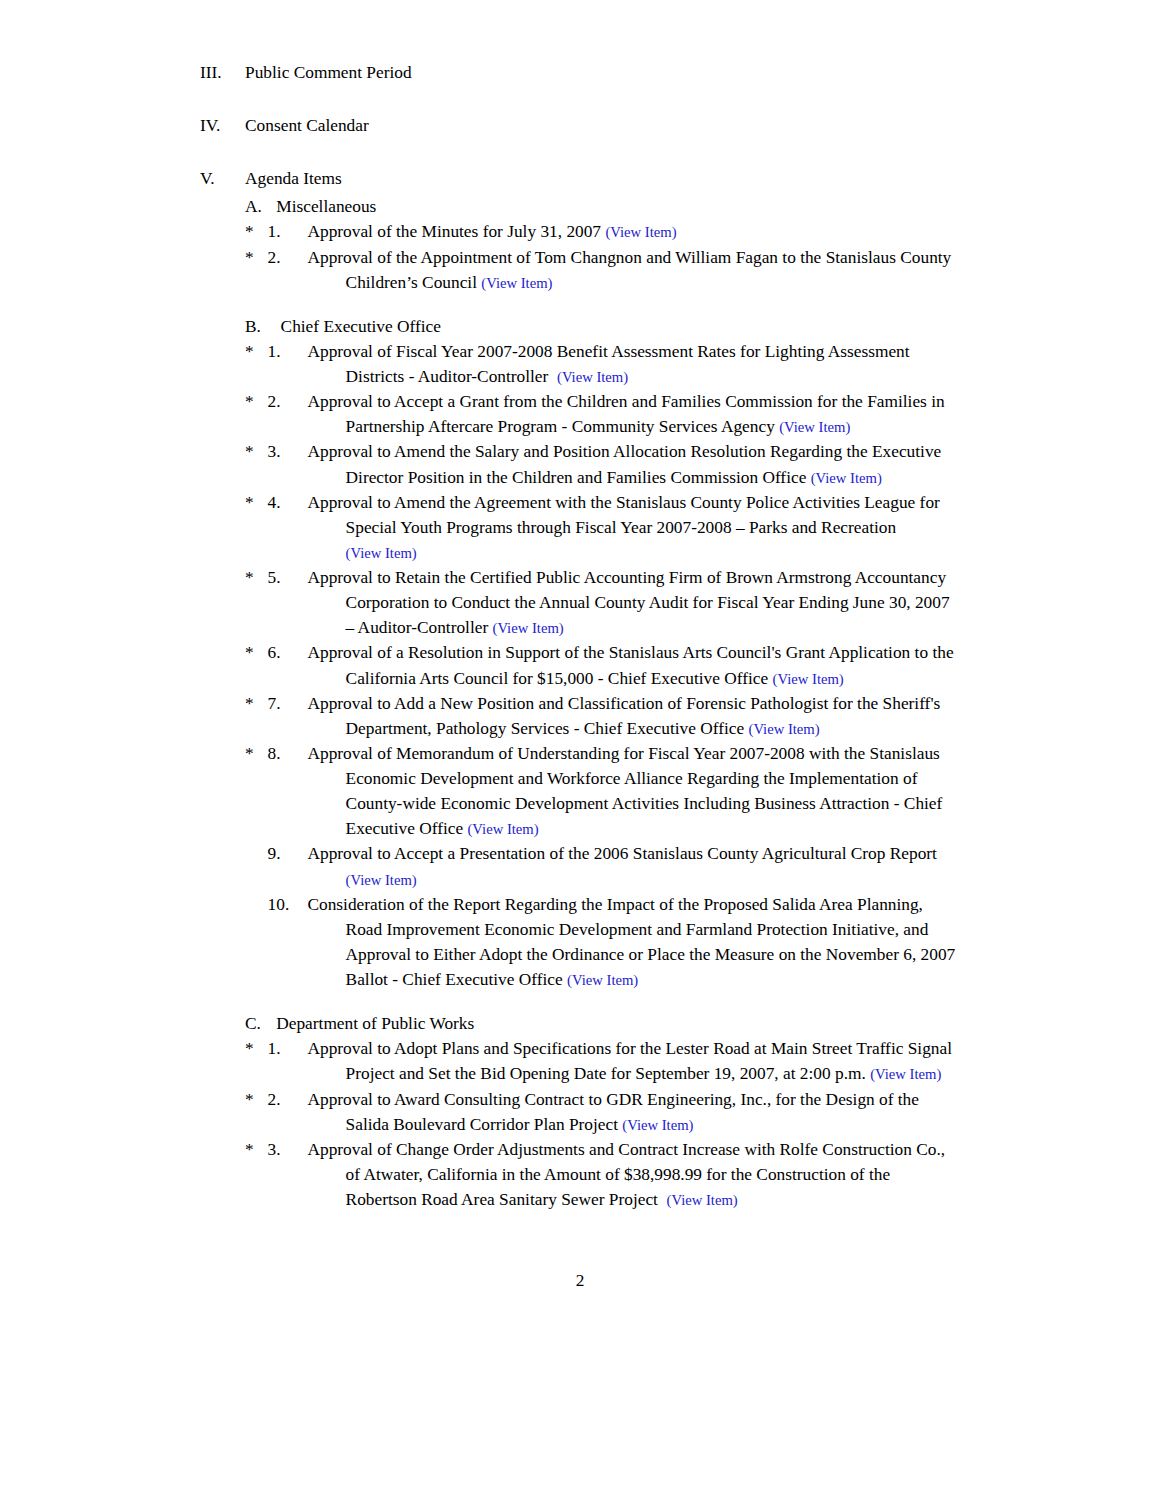III.
Public Comment Period
IV.
Consent Calendar
V.
Agenda Items
A.
Miscellaneous
*
1.
Approval of the Minutes for July 31, 2007 (View Item)
*
2.
Approval of the Appointment of Tom Changnon and William Fagan to the Stanislaus County Children’s Council (View Item)
B.
Chief Executive Office
*
1.
Approval of Fiscal Year 2007-2008 Benefit Assessment Rates for Lighting Assessment Districts - Auditor-Controller (View Item)
*
2.
Approval to Accept a Grant from the Children and Families Commission for the Families in Partnership Aftercare Program - Community Services Agency (View Item)
*
3.
Approval to Amend the Salary and Position Allocation Resolution Regarding the Executive Director Position in the Children and Families Commission Office (View Item)
*
4.
Approval to Amend the Agreement with the Stanislaus County Police Activities League for Special Youth Programs through Fiscal Year 2007-2008 – Parks and Recreation (View Item)
*
5.
Approval to Retain the Certified Public Accounting Firm of Brown Armstrong Accountancy Corporation to Conduct the Annual County Audit for Fiscal Year Ending June 30, 2007 – Auditor-Controller (View Item)
*
6.
Approval of a Resolution in Support of the Stanislaus Arts Council's Grant Application to the California Arts Council for $15,000 - Chief Executive Office (View Item)
*
7.
Approval to Add a New Position and Classification of Forensic Pathologist for the Sheriff's Department, Pathology Services - Chief Executive Office (View Item)
*
8.
Approval of Memorandum of Understanding for Fiscal Year 2007-2008 with the Stanislaus Economic Development and Workforce Alliance Regarding the Implementation of County-wide Economic Development Activities Including Business Attraction - Chief Executive Office (View Item)
9.
Approval to Accept a Presentation of the 2006 Stanislaus County Agricultural Crop Report (View Item)
10.
Consideration of the Report Regarding the Impact of the Proposed Salida Area Planning, Road Improvement Economic Development and Farmland Protection Initiative, and Approval to Either Adopt the Ordinance or Place the Measure on the November 6, 2007 Ballot - Chief Executive Office (View Item)
C.
Department of Public Works
*
1.
Approval to Adopt Plans and Specifications for the Lester Road at Main Street Traffic Signal Project and Set the Bid Opening Date for September 19, 2007, at 2:00 p.m. (View Item)
*
2.
Approval to Award Consulting Contract to GDR Engineering, Inc., for the Design of the Salida Boulevard Corridor Plan Project (View Item)
*
3.
Approval of Change Order Adjustments and Contract Increase with Rolfe Construction Co., of Atwater, California in the Amount of $38,998.99 for the Construction of the Robertson Road Area Sanitary Sewer Project (View Item)
2